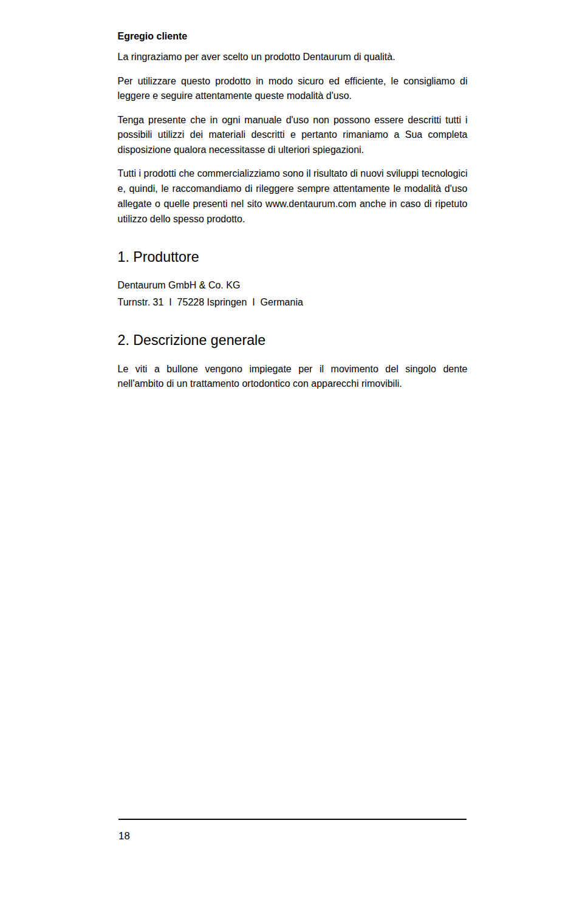Egregio cliente
La ringraziamo per aver scelto un prodotto Dentaurum di qualità.
Per utilizzare questo prodotto in modo sicuro ed efficiente, le consigliamo di leggere e seguire attentamente queste modalità d'uso.
Tenga presente che in ogni manuale d'uso non possono essere descritti tutti i possibili utilizzi dei materiali descritti e pertanto rimaniamo a Sua completa disposizione qualora necessitasse di ulteriori spiegazioni.
Tutti i prodotti che commercializziamo sono il risultato di nuovi sviluppi tecnologici e, quindi, le raccomandiamo di rileggere sempre attentamente le modalità d'uso allegate o quelle presenti nel sito www.dentaurum.com anche in caso di ripetuto utilizzo dello spesso prodotto.
1. Produttore
Dentaurum GmbH & Co. KG
Turnstr. 31 I 75228 Ispringen I Germania
2. Descrizione generale
Le viti a bullone vengono impiegate per il movimento del singolo dente nell'ambito di un trattamento ortodontico con apparecchi rimovibili.
18